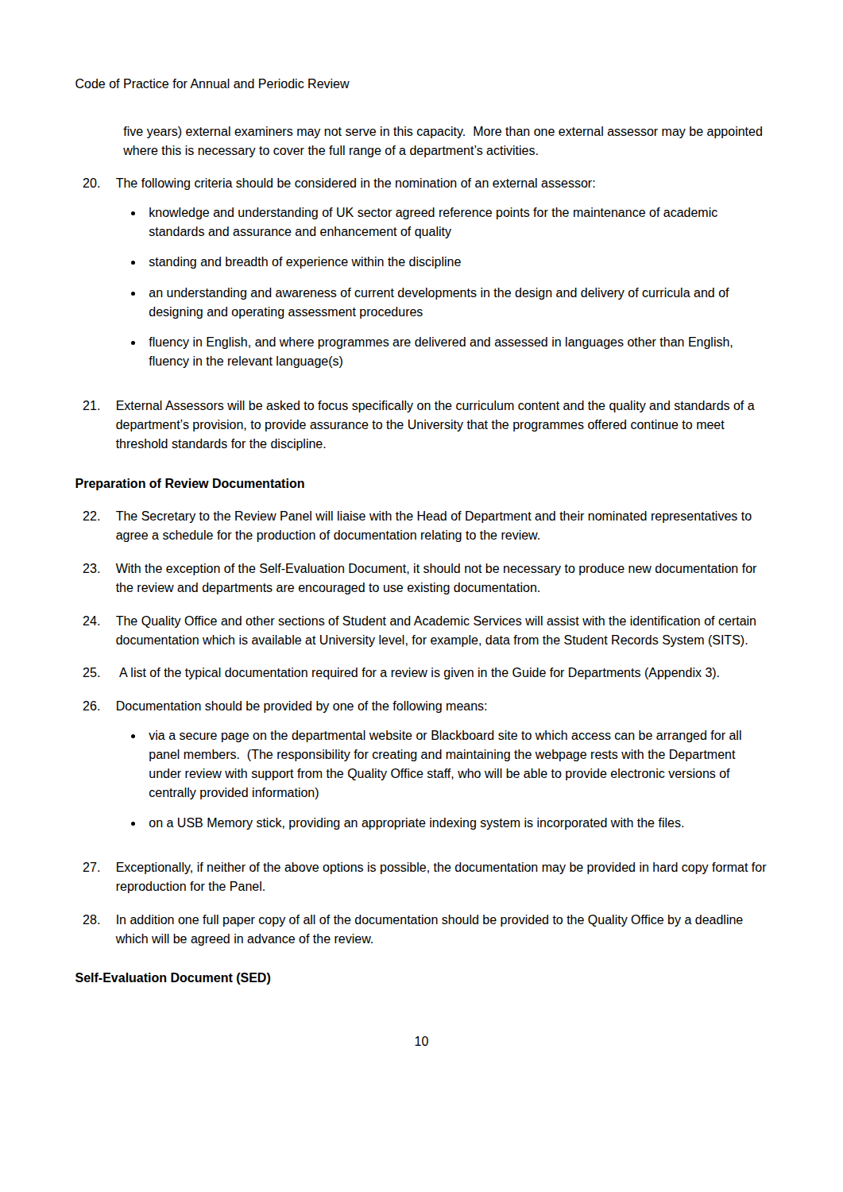Code of Practice for Annual and Periodic Review
five years) external examiners may not serve in this capacity. More than one external assessor may be appointed where this is necessary to cover the full range of a department’s activities.
20.
The following criteria should be considered in the nomination of an external assessor:
knowledge and understanding of UK sector agreed reference points for the maintenance of academic standards and assurance and enhancement of quality
standing and breadth of experience within the discipline
an understanding and awareness of current developments in the design and delivery of curricula and of designing and operating assessment procedures
fluency in English, and where programmes are delivered and assessed in languages other than English, fluency in the relevant language(s)
21.
External Assessors will be asked to focus specifically on the curriculum content and the quality and standards of a department’s provision, to provide assurance to the University that the programmes offered continue to meet threshold standards for the discipline.
Preparation of Review Documentation
22.
The Secretary to the Review Panel will liaise with the Head of Department and their nominated representatives to agree a schedule for the production of documentation relating to the review.
23.
With the exception of the Self-Evaluation Document, it should not be necessary to produce new documentation for the review and departments are encouraged to use existing documentation.
24.
The Quality Office and other sections of Student and Academic Services will assist with the identification of certain documentation which is available at University level, for example, data from the Student Records System (SITS).
25.
A list of the typical documentation required for a review is given in the Guide for Departments (Appendix 3).
26.
Documentation should be provided by one of the following means:
via a secure page on the departmental website or Blackboard site to which access can be arranged for all panel members. (The responsibility for creating and maintaining the webpage rests with the Department under review with support from the Quality Office staff, who will be able to provide electronic versions of centrally provided information)
on a USB Memory stick, providing an appropriate indexing system is incorporated with the files.
27.
Exceptionally, if neither of the above options is possible, the documentation may be provided in hard copy format for reproduction for the Panel.
28.
In addition one full paper copy of all of the documentation should be provided to the Quality Office by a deadline which will be agreed in advance of the review.
Self-Evaluation Document (SED)
10